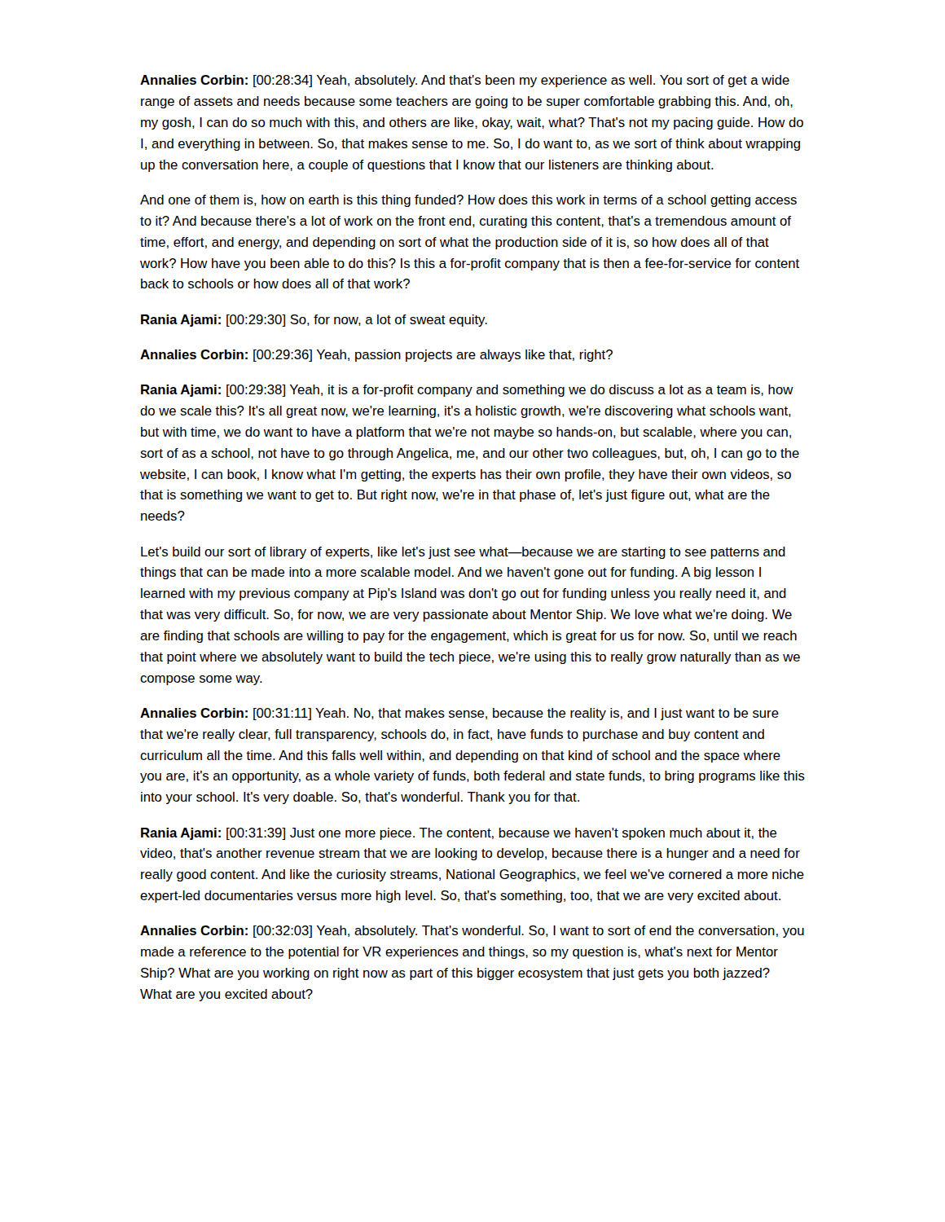Annalies Corbin: [00:28:34] Yeah, absolutely. And that's been my experience as well. You sort of get a wide range of assets and needs because some teachers are going to be super comfortable grabbing this. And, oh, my gosh, I can do so much with this, and others are like, okay, wait, what? That's not my pacing guide. How do I, and everything in between. So, that makes sense to me. So, I do want to, as we sort of think about wrapping up the conversation here, a couple of questions that I know that our listeners are thinking about.
And one of them is, how on earth is this thing funded? How does this work in terms of a school getting access to it? And because there's a lot of work on the front end, curating this content, that's a tremendous amount of time, effort, and energy, and depending on sort of what the production side of it is, so how does all of that work? How have you been able to do this? Is this a for-profit company that is then a fee-for-service for content back to schools or how does all of that work?
Rania Ajami: [00:29:30] So, for now, a lot of sweat equity.
Annalies Corbin: [00:29:36] Yeah, passion projects are always like that, right?
Rania Ajami: [00:29:38] Yeah, it is a for-profit company and something we do discuss a lot as a team is, how do we scale this? It's all great now, we're learning, it's a holistic growth, we're discovering what schools want, but with time, we do want to have a platform that we're not maybe so hands-on, but scalable, where you can, sort of as a school, not have to go through Angelica, me, and our other two colleagues, but, oh, I can go to the website, I can book, I know what I'm getting, the experts has their own profile, they have their own videos, so that is something we want to get to. But right now, we're in that phase of, let's just figure out, what are the needs?
Let's build our sort of library of experts, like let's just see what—because we are starting to see patterns and things that can be made into a more scalable model. And we haven't gone out for funding. A big lesson I learned with my previous company at Pip's Island was don't go out for funding unless you really need it, and that was very difficult. So, for now, we are very passionate about Mentor Ship. We love what we're doing. We are finding that schools are willing to pay for the engagement, which is great for us for now. So, until we reach that point where we absolutely want to build the tech piece, we're using this to really grow naturally than as we compose some way.
Annalies Corbin: [00:31:11] Yeah. No, that makes sense, because the reality is, and I just want to be sure that we're really clear, full transparency, schools do, in fact, have funds to purchase and buy content and curriculum all the time. And this falls well within, and depending on that kind of school and the space where you are, it's an opportunity, as a whole variety of funds, both federal and state funds, to bring programs like this into your school. It's very doable. So, that's wonderful. Thank you for that.
Rania Ajami: [00:31:39] Just one more piece. The content, because we haven't spoken much about it, the video, that's another revenue stream that we are looking to develop, because there is a hunger and a need for really good content. And like the curiosity streams, National Geographics, we feel we've cornered a more niche expert-led documentaries versus more high level. So, that's something, too, that we are very excited about.
Annalies Corbin: [00:32:03] Yeah, absolutely. That's wonderful. So, I want to sort of end the conversation, you made a reference to the potential for VR experiences and things, so my question is, what's next for Mentor Ship? What are you working on right now as part of this bigger ecosystem that just gets you both jazzed? What are you excited about?